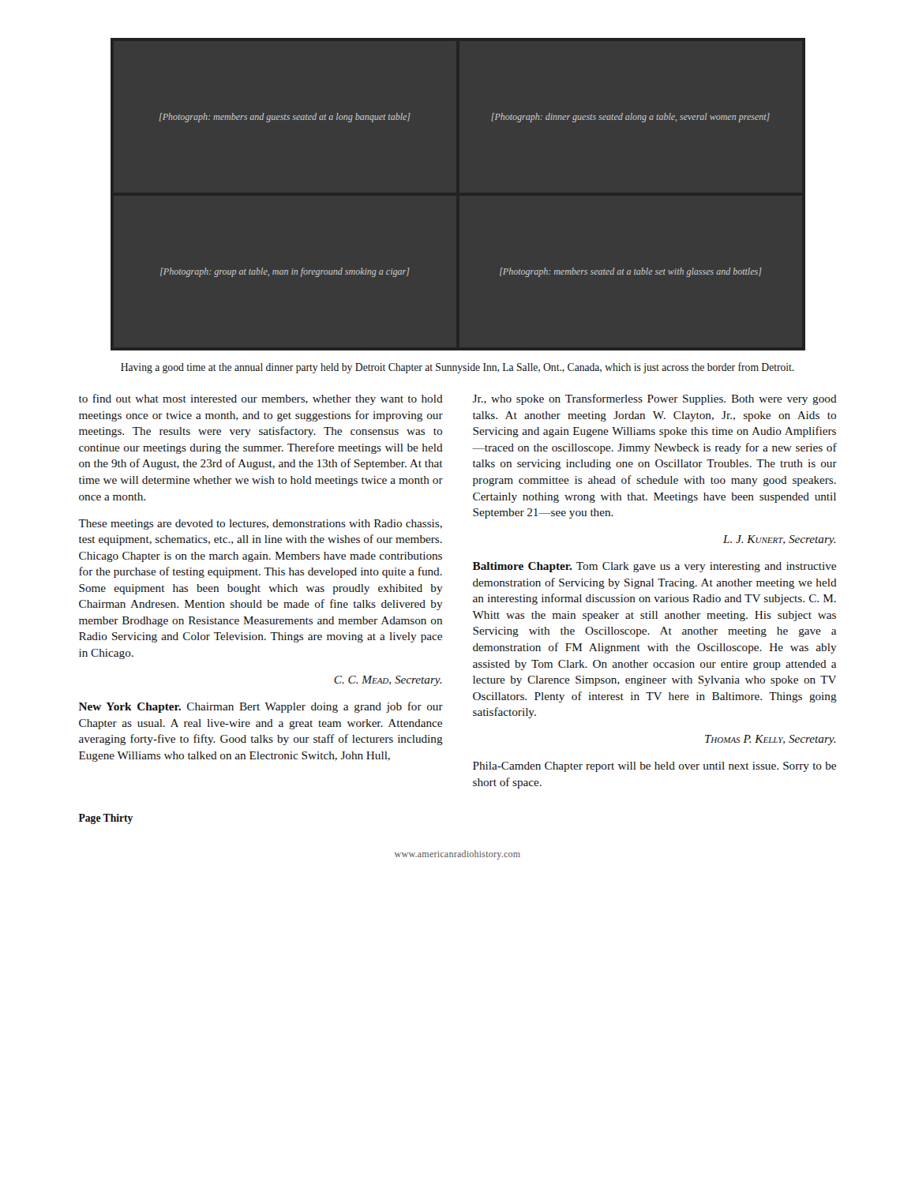[Photograph: members and guests seated at a long banquet table]
[Photograph: dinner guests seated along a table, several women present]
[Photograph: group at table, man in foreground smoking a cigar]
[Photograph: members seated at a table set with glasses and bottles]
Having a good time at the annual dinner party held by Detroit Chapter at Sunnyside Inn, La Salle, Ont., Canada, which is just across the border from Detroit.
to find out what most interested our members, whether they want to hold meetings once or twice a month, and to get suggestions for improving our meetings. The results were very satisfactory. The consensus was to continue our meetings during the summer. Therefore meetings will be held on the 9th of August, the 23rd of August, and the 13th of September. At that time we will determine whether we wish to hold meetings twice a month or once a month.
These meetings are devoted to lectures, demonstrations with Radio chassis, test equipment, schematics, etc., all in line with the wishes of our members. Chicago Chapter is on the march again. Members have made contributions for the purchase of testing equipment. This has developed into quite a fund. Some equipment has been bought which was proudly exhibited by Chairman Andresen. Mention should be made of fine talks delivered by member Brodhage on Resistance Measurements and member Adamson on Radio Servicing and Color Television. Things are moving at a lively pace in Chicago.
C. C. Mead, Secretary.
New York Chapter. Chairman Bert Wappler doing a grand job for our Chapter as usual. A real live-wire and a great team worker. Attendance averaging forty-five to fifty. Good talks by our staff of lecturers including Eugene Williams who talked on an Electronic Switch, John Hull,
Jr., who spoke on Transformerless Power Supplies. Both were very good talks. At another meeting Jordan W. Clayton, Jr., spoke on Aids to Servicing and again Eugene Williams spoke this time on Audio Amplifiers—traced on the oscilloscope. Jimmy Newbeck is ready for a new series of talks on servicing including one on Oscillator Troubles. The truth is our program committee is ahead of schedule with too many good speakers. Certainly nothing wrong with that. Meetings have been suspended until September 21—see you then.
L. J. Kunert, Secretary.
Baltimore Chapter. Tom Clark gave us a very interesting and instructive demonstration of Servicing by Signal Tracing. At another meeting we held an interesting informal discussion on various Radio and TV subjects. C. M. Whitt was the main speaker at still another meeting. His subject was Servicing with the Oscilloscope. At another meeting he gave a demonstration of FM Alignment with the Oscilloscope. He was ably assisted by Tom Clark. On another occasion our entire group attended a lecture by Clarence Simpson, engineer with Sylvania who spoke on TV Oscillators. Plenty of interest in TV here in Baltimore. Things going satisfactorily.
Thomas P. Kelly, Secretary.
Phila-Camden Chapter report will be held over until next issue. Sorry to be short of space.
Page Thirty
www.americanradiohistory.com